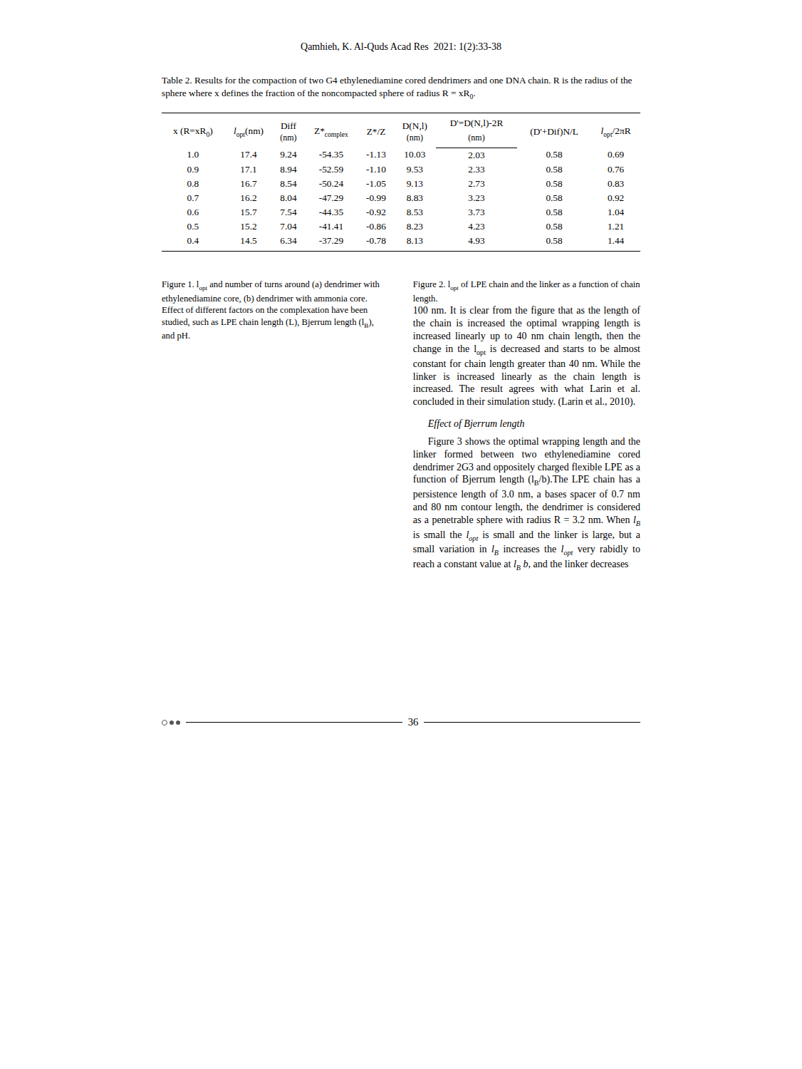Qamhieh, K. Al-Quds Acad Res 2021: 1(2):33-38
Table 2. Results for the compaction of two G4 ethylenediamine cored dendrimers and one DNA chain. R is the radius of the sphere where x defines the fraction of the noncompacted sphere of radius R = xR0.
| x (R=xR 0 ) | l opt (nm) | Diff (nm) | Z* complex | Z*/Z | D(N,l) (nm) | D'=D(N,l)-2R | (D'+Dif)N/L | l opt /2πR |
| --- | --- | --- | --- | --- | --- | --- | --- | --- |
| (nm) |
| 1.0 | 17.4 | 9.24 | -54.35 | -1.13 | 10.03 | 2.03 | 0.58 | 0.69 |
| 0.9 | 17.1 | 8.94 | -52.59 | -1.10 | 9.53 | 2.33 | 0.58 | 0.76 |
| 0.8 | 16.7 | 8.54 | -50.24 | -1.05 | 9.13 | 2.73 | 0.58 | 0.83 |
| 0.7 | 16.2 | 8.04 | -47.29 | -0.99 | 8.83 | 3.23 | 0.58 | 0.92 |
| 0.6 | 15.7 | 7.54 | -44.35 | -0.92 | 8.53 | 3.73 | 0.58 | 1.04 |
| 0.5 | 15.2 | 7.04 | -41.41 | -0.86 | 8.23 | 4.23 | 0.58 | 1.21 |
| 0.4 | 14.5 | 6.34 | -37.29 | -0.78 | 8.13 | 4.93 | 0.58 | 1.44 |
Figure 1. lopt and number of turns around (a) dendrimer with ethylenediamine core, (b) dendrimer with ammonia core. Effect of different factors on the complexation have been studied, such as LPE chain length (L), Bjerrum length (lB), and pH.
Figure 2. lopt of LPE chain and the linker as a function of chain length.
100 nm. It is clear from the figure that as the length of the chain is increased the optimal wrapping length is increased linearly up to 40 nm chain length, then the change in the lopt is decreased and starts to be almost constant for chain length greater than 40 nm. While the linker is increased linearly as the chain length is increased. The result agrees with what Larin et al. concluded in their simulation study. (Larin et al., 2010).
Effect of Bjerrum length
Figure 3 shows the optimal wrapping length and the linker formed between two ethylenediamine cored dendrimer 2G3 and oppositely charged flexible LPE as a function of Bjerrum length (lB/b).The LPE chain has a persistence length of 3.0 nm, a bases spacer of 0.7 nm and 80 nm contour length, the dendrimer is considered as a penetrable sphere with radius R = 3.2 nm. When lB is small the lopt is small and the linker is large, but a small variation in lB increases the lopt very rabidly to reach a constant value at lB b, and the linker decreases
36